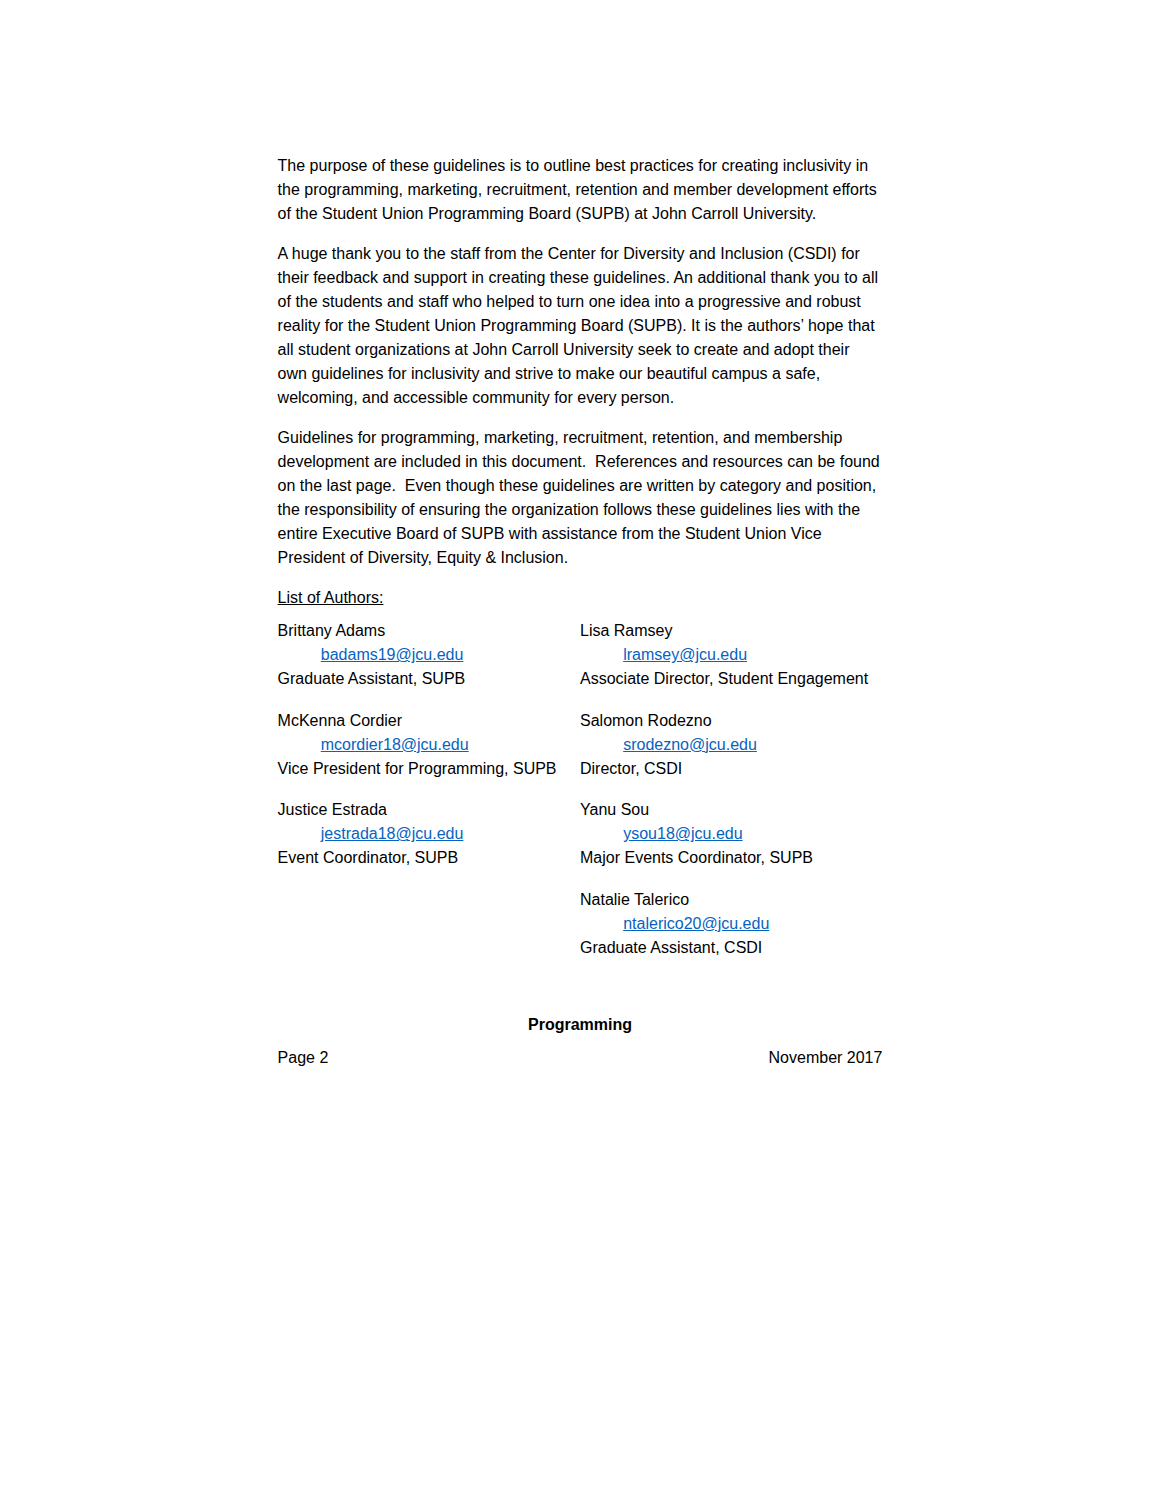The purpose of these guidelines is to outline best practices for creating inclusivity in the programming, marketing, recruitment, retention and member development efforts of the Student Union Programming Board (SUPB) at John Carroll University.
A huge thank you to the staff from the Center for Diversity and Inclusion (CSDI) for their feedback and support in creating these guidelines. An additional thank you to all of the students and staff who helped to turn one idea into a progressive and robust reality for the Student Union Programming Board (SUPB). It is the authors’ hope that all student organizations at John Carroll University seek to create and adopt their own guidelines for inclusivity and strive to make our beautiful campus a safe, welcoming, and accessible community for every person.
Guidelines for programming, marketing, recruitment, retention, and membership development are included in this document. References and resources can be found on the last page. Even though these guidelines are written by category and position, the responsibility of ensuring the organization follows these guidelines lies with the entire Executive Board of SUPB with assistance from the Student Union Vice President of Diversity, Equity & Inclusion.
List of Authors:
| Brittany Adams badams19@jcu.edu Graduate Assistant, SUPB | Lisa Ramsey lramsey@jcu.edu Associate Director, Student Engagement |
| McKenna Cordier mcordier18@jcu.edu Vice President for Programming, SUPB | Salomon Rodezno srodezno@jcu.edu Director, CSDI |
| Justice Estrada jestrada18@jcu.edu Event Coordinator, SUPB | Yanu Sou ysou18@jcu.edu Major Events Coordinator, SUPB |
| | Natalie Talerico ntalerico20@jcu.edu Graduate Assistant, CSDI |
Programming
Page 2 November 2017